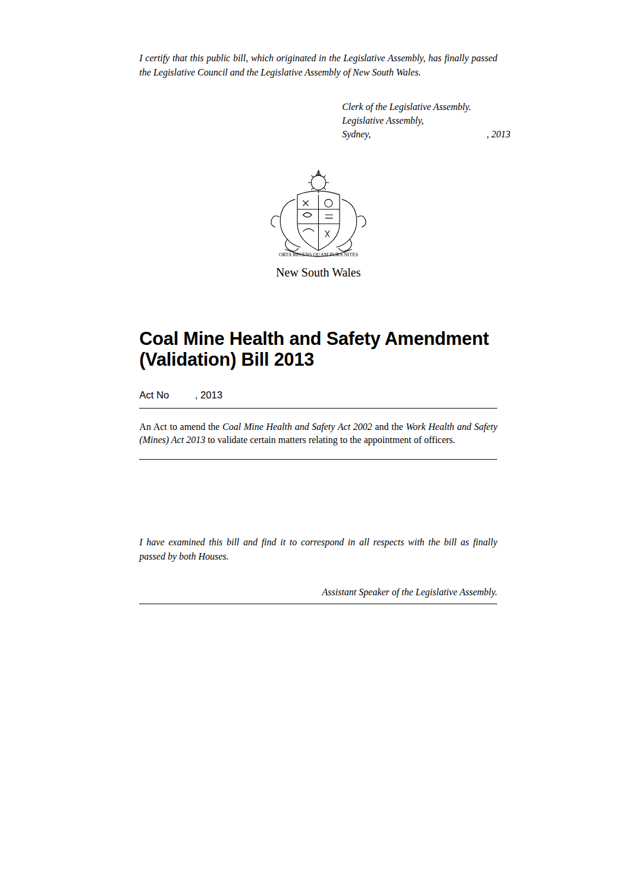I certify that this public bill, which originated in the Legislative Assembly, has finally passed the Legislative Council and the Legislative Assembly of New South Wales.
Clerk of the Legislative Assembly. Legislative Assembly, Sydney,, 2013
New South Wales
Coal Mine Health and Safety Amendment (Validation) Bill 2013
Act No , 2013
An Act to amend the Coal Mine Health and Safety Act 2002 and the Work Health and Safety (Mines) Act 2013 to validate certain matters relating to the appointment of officers.
I have examined this bill and find it to correspond in all respects with the bill as finally passed by both Houses.
Assistant Speaker of the Legislative Assembly.